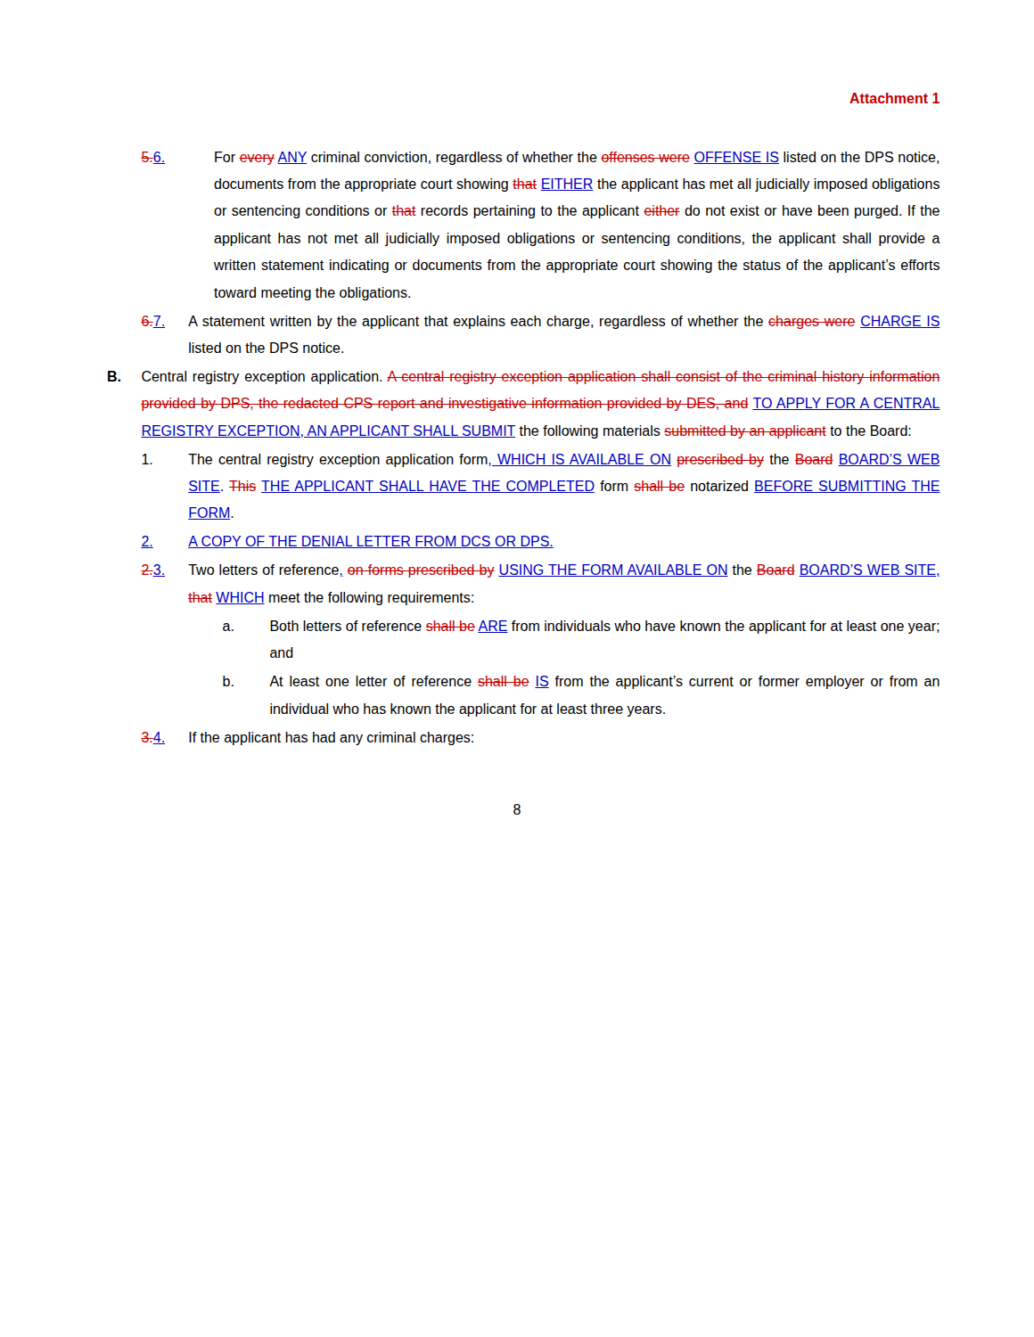Attachment 1
5. 6. For every ANY criminal conviction, regardless of whether the offenses were OFFENSE IS listed on the DPS notice, documents from the appropriate court showing that EITHER the applicant has met all judicially imposed obligations or sentencing conditions or that records pertaining to the applicant either do not exist or have been purged. If the applicant has not met all judicially imposed obligations or sentencing conditions, the applicant shall provide a written statement indicating or documents from the appropriate court showing the status of the applicant’s efforts toward meeting the obligations.
6. 7. A statement written by the applicant that explains each charge, regardless of whether the charges were CHARGE IS listed on the DPS notice.
B. Central registry exception application. A central registry exception application shall consist of the criminal history information provided by DPS, the redacted CPS report and investigative information provided by DES, and TO APPLY FOR A CENTRAL REGISTRY EXCEPTION, AN APPLICANT SHALL SUBMIT the following materials submitted by an applicant to the Board:
1. The central registry exception application form, WHICH IS AVAILABLE ON prescribed by the Board BOARD’S WEB SITE. This THE APPLICANT SHALL HAVE THE COMPLETED form shall be notarized BEFORE SUBMITTING THE FORM.
2. A COPY OF THE DENIAL LETTER FROM DCS OR DPS.
2. 3. Two letters of reference, on forms prescribed by USING THE FORM AVAILABLE ON the Board BOARD’S WEB SITE, that WHICH meet the following requirements:
a. Both letters of reference shall be ARE from individuals who have known the applicant for at least one year; and
b. At least one letter of reference shall be IS from the applicant’s current or former employer or from an individual who has known the applicant for at least three years.
3. 4. If the applicant has had any criminal charges:
8